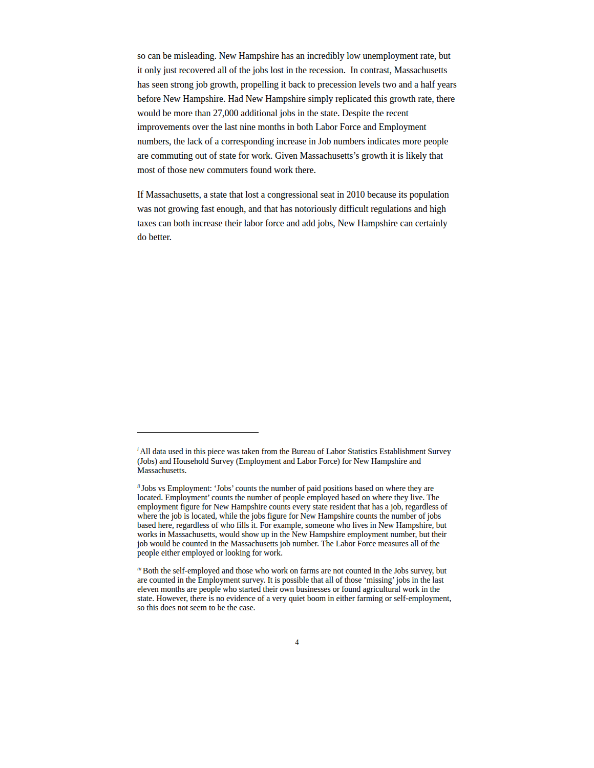so can be misleading. New Hampshire has an incredibly low unemployment rate, but it only just recovered all of the jobs lost in the recession. In contrast, Massachusetts has seen strong job growth, propelling it back to precession levels two and a half years before New Hampshire. Had New Hampshire simply replicated this growth rate, there would be more than 27,000 additional jobs in the state. Despite the recent improvements over the last nine months in both Labor Force and Employment numbers, the lack of a corresponding increase in Job numbers indicates more people are commuting out of state for work. Given Massachusetts’s growth it is likely that most of those new commuters found work there.
If Massachusetts, a state that lost a congressional seat in 2010 because its population was not growing fast enough, and that has notoriously difficult regulations and high taxes can both increase their labor force and add jobs, New Hampshire can certainly do better.
i All data used in this piece was taken from the Bureau of Labor Statistics Establishment Survey (Jobs) and Household Survey (Employment and Labor Force) for New Hampshire and Massachusetts.
ii Jobs vs Employment: ‘Jobs’ counts the number of paid positions based on where they are located. Employment’ counts the number of people employed based on where they live. The employment figure for New Hampshire counts every state resident that has a job, regardless of where the job is located, while the jobs figure for New Hampshire counts the number of jobs based here, regardless of who fills it. For example, someone who lives in New Hampshire, but works in Massachusetts, would show up in the New Hampshire employment number, but their job would be counted in the Massachusetts job number. The Labor Force measures all of the people either employed or looking for work.
iii Both the self-employed and those who work on farms are not counted in the Jobs survey, but are counted in the Employment survey. It is possible that all of those ‘missing’ jobs in the last eleven months are people who started their own businesses or found agricultural work in the state. However, there is no evidence of a very quiet boom in either farming or self-employment, so this does not seem to be the case.
4